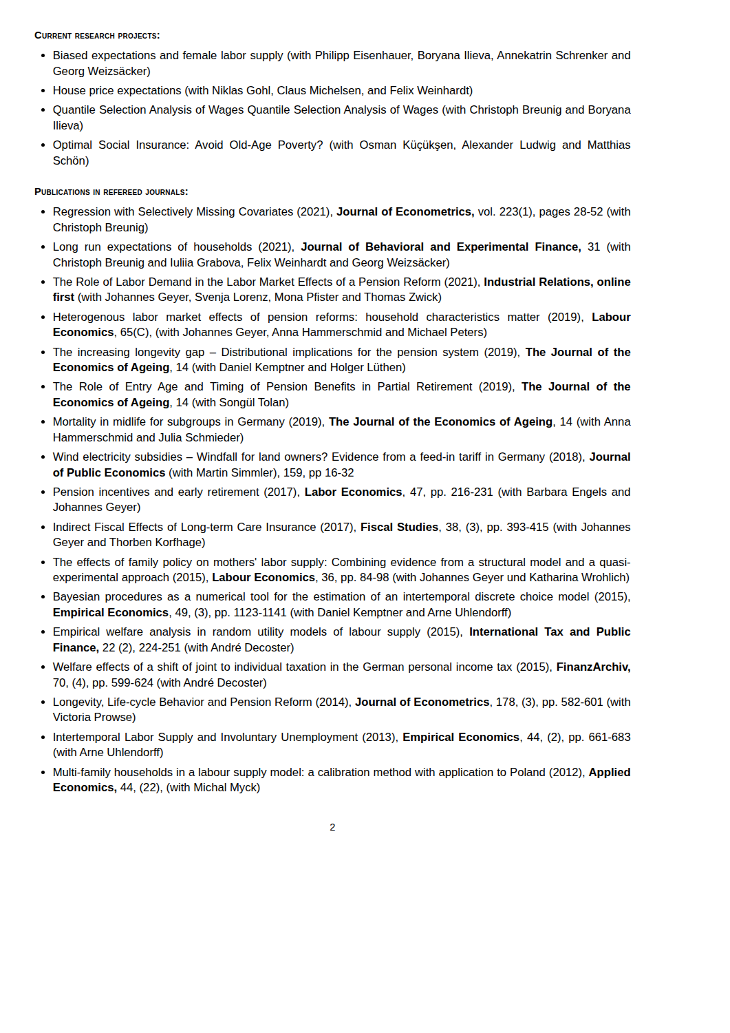Current research projects:
Biased expectations and female labor supply (with Philipp Eisenhauer, Boryana Ilieva, Annekatrin Schrenker and Georg Weizsäcker)
House price expectations (with Niklas Gohl, Claus Michelsen, and Felix Weinhardt)
Quantile Selection Analysis of Wages Quantile Selection Analysis of Wages (with Christoph Breunig and Boryana Ilieva)
Optimal Social Insurance: Avoid Old-Age Poverty? (with Osman Küçükşen, Alexander Ludwig and Matthias Schön)
Publications in refereed journals:
Regression with Selectively Missing Covariates (2021), Journal of Econometrics, vol. 223(1), pages 28-52 (with Christoph Breunig)
Long run expectations of households (2021), Journal of Behavioral and Experimental Finance, 31 (with Christoph Breunig and Iuliia Grabova, Felix Weinhardt and Georg Weizsäcker)
The Role of Labor Demand in the Labor Market Effects of a Pension Reform (2021), Industrial Relations, online first (with Johannes Geyer, Svenja Lorenz, Mona Pfister and Thomas Zwick)
Heterogenous labor market effects of pension reforms: household characteristics matter (2019), Labour Economics, 65(C), (with Johannes Geyer, Anna Hammerschmid and Michael Peters)
The increasing longevity gap – Distributional implications for the pension system (2019), The Journal of the Economics of Ageing, 14 (with Daniel Kemptner and Holger Lüthen)
The Role of Entry Age and Timing of Pension Benefits in Partial Retirement (2019), The Journal of the Economics of Ageing, 14 (with Songül Tolan)
Mortality in midlife for subgroups in Germany (2019), The Journal of the Economics of Ageing, 14 (with Anna Hammerschmid and Julia Schmieder)
Wind electricity subsidies – Windfall for land owners? Evidence from a feed-in tariff in Germany (2018), Journal of Public Economics (with Martin Simmler), 159, pp 16-32
Pension incentives and early retirement (2017), Labor Economics, 47, pp. 216-231 (with Barbara Engels and Johannes Geyer)
Indirect Fiscal Effects of Long-term Care Insurance (2017), Fiscal Studies, 38, (3), pp. 393-415 (with Johannes Geyer and Thorben Korfhage)
The effects of family policy on mothers' labor supply: Combining evidence from a structural model and a quasi-experimental approach (2015), Labour Economics, 36, pp. 84-98 (with Johannes Geyer und Katharina Wrohlich)
Bayesian procedures as a numerical tool for the estimation of an intertemporal discrete choice model (2015), Empirical Economics, 49, (3), pp. 1123-1141 (with Daniel Kemptner and Arne Uhlendorff)
Empirical welfare analysis in random utility models of labour supply (2015), International Tax and Public Finance, 22 (2), 224-251 (with André Decoster)
Welfare effects of a shift of joint to individual taxation in the German personal income tax (2015), FinanzArchiv, 70, (4), pp. 599-624 (with André Decoster)
Longevity, Life-cycle Behavior and Pension Reform (2014), Journal of Econometrics, 178, (3), pp. 582-601 (with Victoria Prowse)
Intertemporal Labor Supply and Involuntary Unemployment (2013), Empirical Economics, 44, (2), pp. 661-683 (with Arne Uhlendorff)
Multi-family households in a labour supply model: a calibration method with application to Poland (2012), Applied Economics, 44, (22), (with Michal Myck)
2